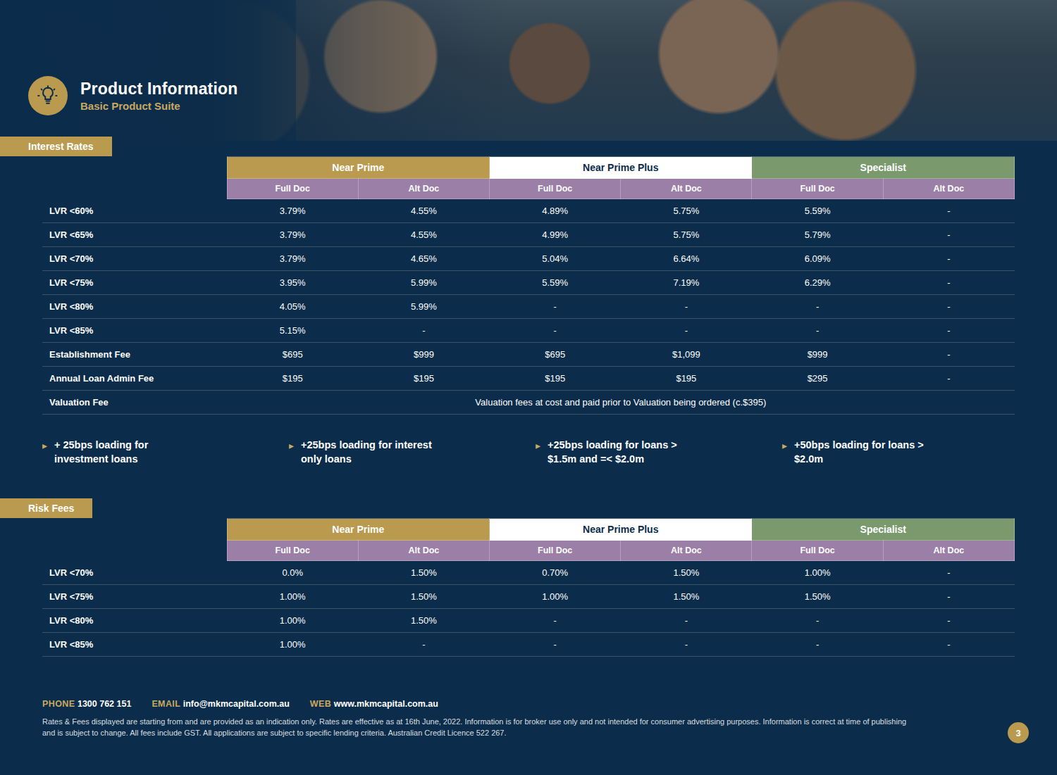Product Information
Basic Product Suite
Interest Rates
| | Near Prime | Near Prime Plus | Specialist |
| --- | --- | --- | --- |
| | Full Doc | Alt Doc | Full Doc | Alt Doc | Full Doc | Alt Doc |
| LVR <60% | 3.79% | 4.55% | 4.89% | 5.75% | 5.59% | - |
| LVR <65% | 3.79% | 4.55% | 4.99% | 5.75% | 5.79% | - |
| LVR <70% | 3.79% | 4.65% | 5.04% | 6.64% | 6.09% | - |
| LVR <75% | 3.95% | 5.99% | 5.59% | 7.19% | 6.29% | - |
| LVR <80% | 4.05% | 5.99% | - | - | - | - |
| LVR <85% | 5.15% | - | - | - | - | - |
| Establishment Fee | $695 | $999 | $695 | $1,099 | $999 | - |
| Annual Loan Admin Fee | $195 | $195 | $195 | $195 | $295 | - |
| Valuation Fee | Valuation fees at cost and paid prior to Valuation being ordered (c.$395) |
▸
+ 25bps loading for
investment loans
▸
+25bps loading for interest
only loans
▸
+25bps loading for loans >
$1.5m and =< $2.0m
▸
+50bps loading for loans >
$2.0m
Risk Fees
| | Near Prime | Near Prime Plus | Specialist |
| --- | --- | --- | --- |
| | Full Doc | Alt Doc | Full Doc | Alt Doc | Full Doc | Alt Doc |
| LVR <70% | 0.0% | 1.50% | 0.70% | 1.50% | 1.00% | - |
| LVR <75% | 1.00% | 1.50% | 1.00% | 1.50% | 1.50% | - |
| LVR <80% | 1.00% | 1.50% | - | - | - | - |
| LVR <85% | 1.00% | - | - | - | - | - |
PHONE 1300 762 151 EMAIL info@mkmcapital.com.au WEB www.mkmcapital.com.au
Rates & Fees displayed are starting from and are provided as an indication only. Rates are effective as at 16th June, 2022. Information is for broker use only and not intended for consumer advertising purposes. Information is correct at time of publishing and is subject to change. All fees include GST. All applications are subject to specific lending criteria. Australian Credit Licence 522 267.
3